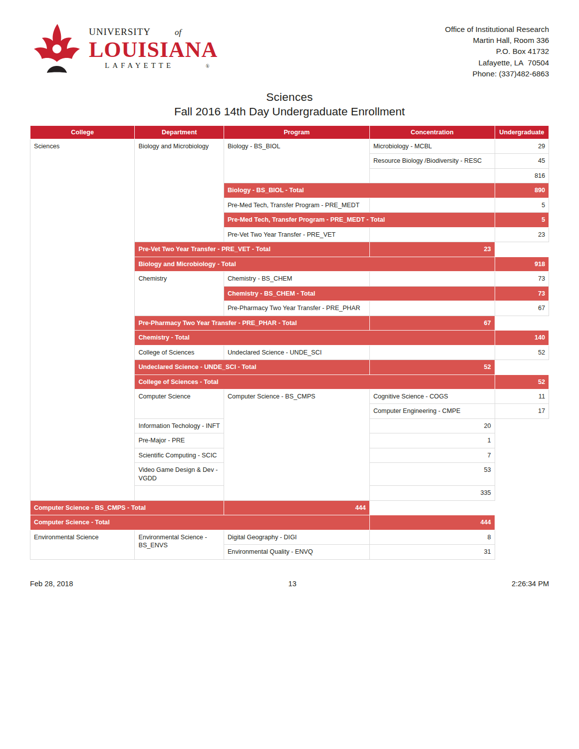UNIVERSITY of LOUISIANA LAFAYETTE ®
Office of Institutional Research
Martin Hall, Room 336
P.O. Box 41732
Lafayette, LA 70504
Phone: (337)482-6863
Sciences
Fall 2016 14th Day Undergraduate Enrollment
| College | Department | Program | Concentration | Undergraduate |
| --- | --- | --- | --- | --- |
| Sciences | Biology and Microbiology | Biology - BS_BIOL | Microbiology - MCBL | 29 |
| Resource Biology /Biodiversity - RESC | 45 |
| | 816 |
| Biology - BS_BIOL - Total | 890 |
| Pre-Med Tech, Transfer Program - PRE_MEDT | | 5 |
| Pre-Med Tech, Transfer Program - PRE_MEDT - Total | 5 |
| Pre-Vet Two Year Transfer - PRE_VET | | 23 |
| Pre-Vet Two Year Transfer - PRE_VET - Total | 23 |
| Biology and Microbiology - Total | 918 |
| Chemistry | Chemistry - BS_CHEM | | 73 |
| Chemistry - BS_CHEM - Total | 73 |
| Pre-Pharmacy Two Year Transfer - PRE_PHAR | | 67 |
| Pre-Pharmacy Two Year Transfer - PRE_PHAR - Total | 67 |
| Chemistry - Total | 140 |
| College of Sciences | Undeclared Science - UNDE_SCI | | 52 |
| Undeclared Science - UNDE_SCI - Total | 52 |
| College of Sciences - Total | 52 |
| Computer Science | Computer Science - BS_CMPS | Cognitive Science - COGS | 11 |
| Computer Engineering - CMPE | 17 |
| Information Techology - INFT | 20 |
| Pre-Major - PRE | 1 |
| Scientific Computing - SCIC | 7 |
| Video Game Design & Dev - VGDD | 53 |
| | 335 |
| Computer Science - BS_CMPS - Total | 444 |
| Computer Science - Total | 444 |
| Environmental Science | Environmental Science - BS_ENVS | Digital Geography - DIGI | 8 |
| Environmental Quality - ENVQ | 31 |
Feb 28, 2018
13
2:26:34 PM